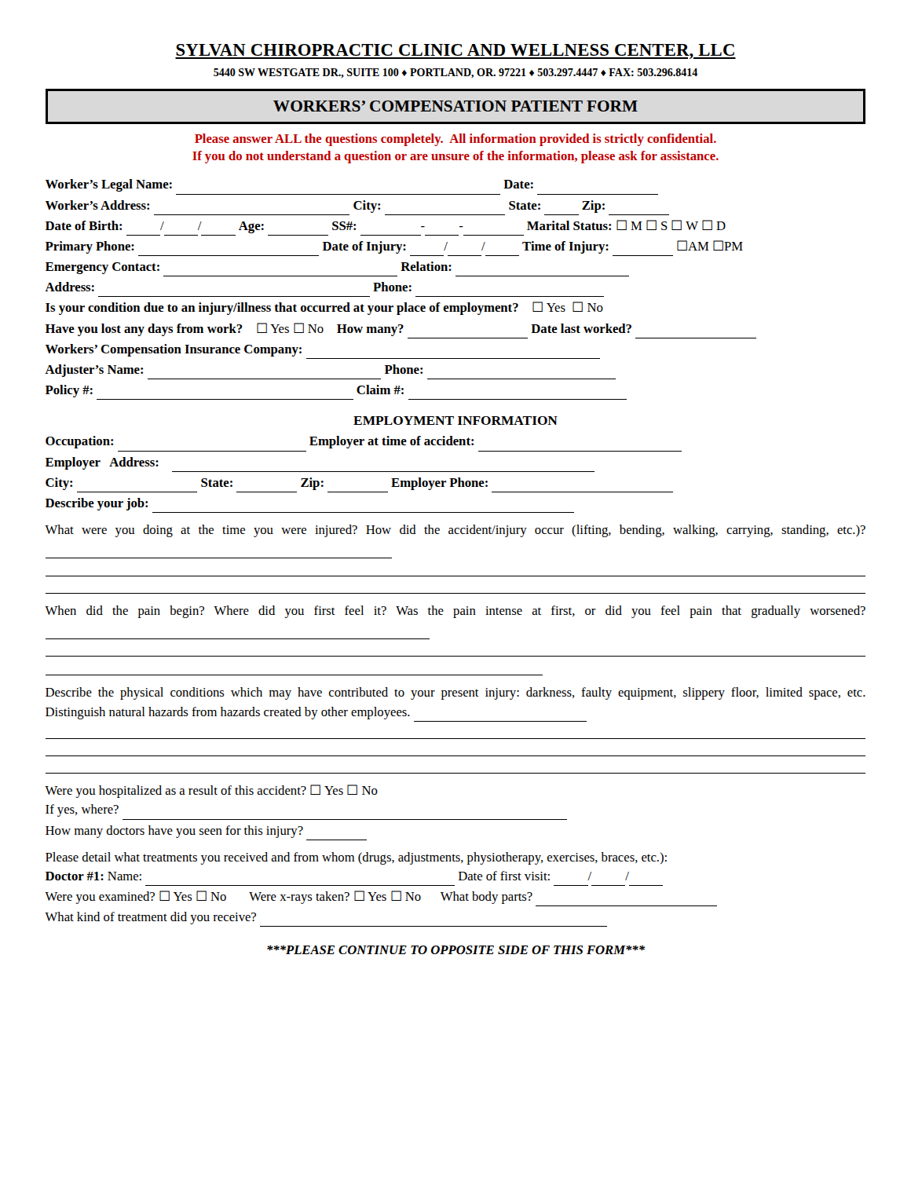SYLVAN CHIROPRACTIC CLINIC AND WELLNESS CENTER, LLC
5440 SW WESTGATE DR., SUITE 100 ♦ PORTLAND, OR. 97221 ♦ 503.297.4447 ♦ FAX: 503.296.8414
WORKERS’ COMPENSATION PATIENT FORM
Please answer ALL the questions completely. All information provided is strictly confidential.
If you do not understand a question or are unsure of the information, please ask for assistance.
Worker’s Legal Name: Date:
Worker’s Address: City: State: Zip:
Date of Birth: / / Age: SS#: - - Marital Status: ☐ M ☐ S ☐ W ☐ D
Primary Phone: Date of Injury: / / Time of Injury: ☐AM ☐PM
Emergency Contact: Relation:
Address: Phone:
Is your condition due to an injury/illness that occurred at your place of employment? ☐ Yes ☐ No
Have you lost any days from work? ☐ Yes ☐ No How many? Date last worked?
Workers’ Compensation Insurance Company:
Adjuster’s Name: Phone:
Policy #: Claim #:
EMPLOYMENT INFORMATION
Occupation: Employer at time of accident:
Employer Address:
City: State: Zip: Employer Phone:
Describe your job:
What were you doing at the time you were injured? How did the accident/injury occur (lifting, bending, walking, carrying, standing, etc.)?
When did the pain begin? Where did you first feel it? Was the pain intense at first, or did you feel pain that gradually worsened?
Describe the physical conditions which may have contributed to your present injury: darkness, faulty equipment, slippery floor, limited space, etc. Distinguish natural hazards from hazards created by other employees.
Were you hospitalized as a result of this accident? ☐ Yes ☐ No
If yes, where?
How many doctors have you seen for this injury?
Please detail what treatments you received and from whom (drugs, adjustments, physiotherapy, exercises, braces, etc.):
Doctor #1: Name: Date of first visit: / /
Were you examined? ☐ Yes ☐ No Were x-rays taken? ☐ Yes ☐ No What body parts?
What kind of treatment did you receive?
***PLEASE CONTINUE TO OPPOSITE SIDE OF THIS FORM***